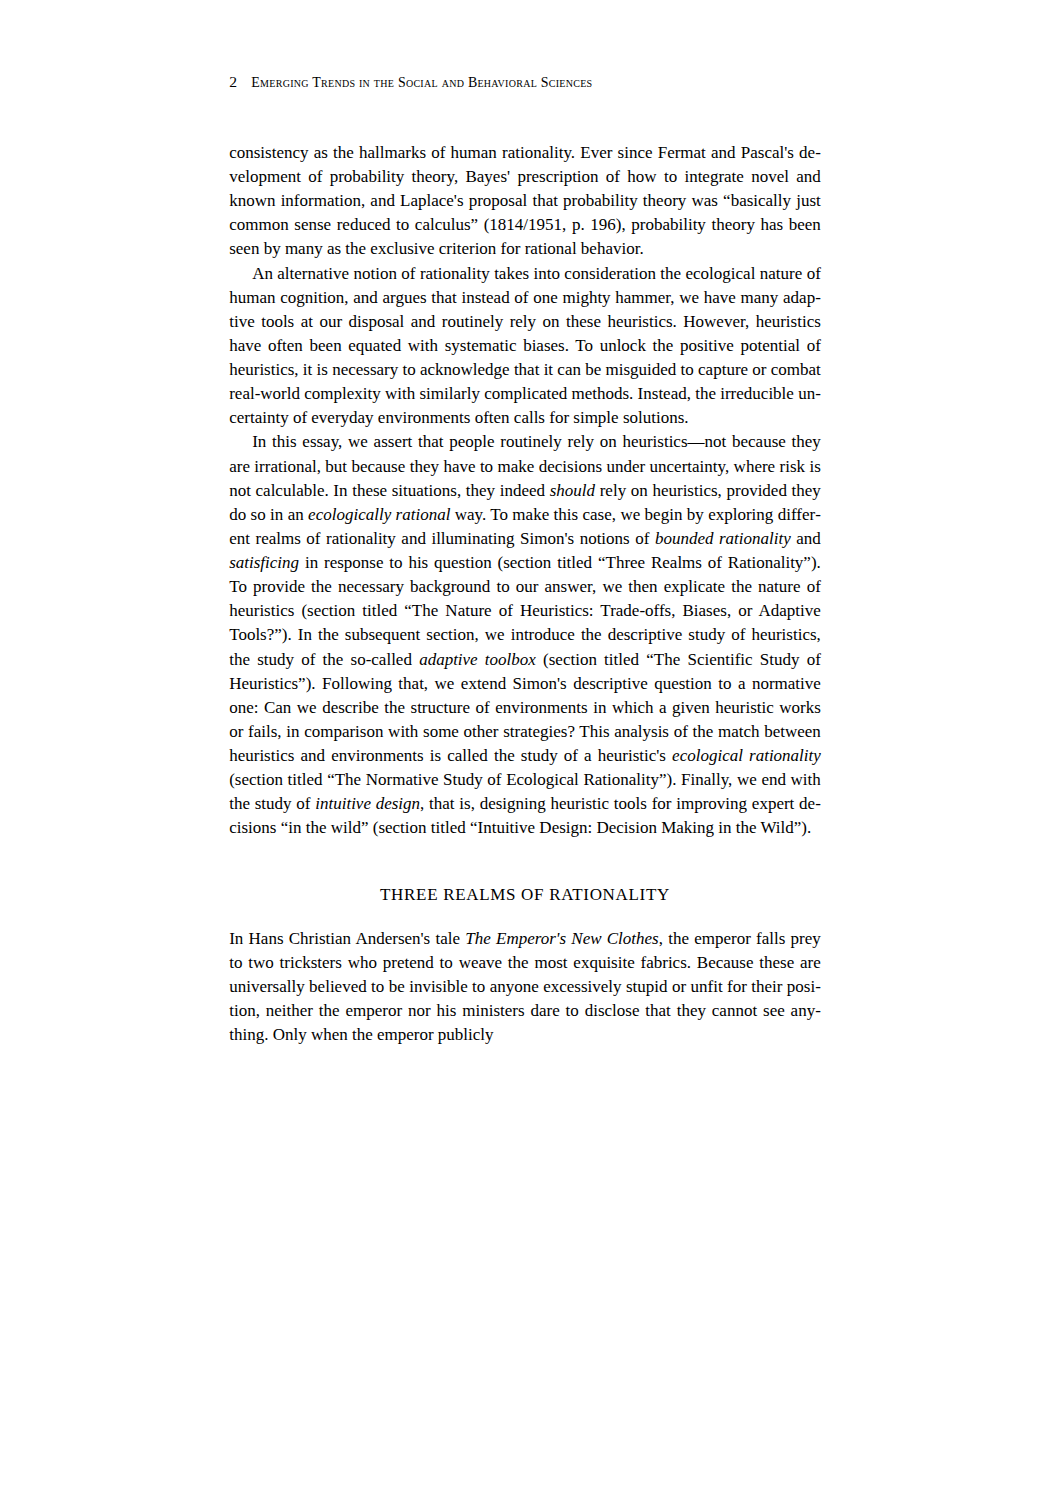2 Emerging Trends in the Social and Behavioral Sciences
consistency as the hallmarks of human rationality. Ever since Fermat and Pascal's development of probability theory, Bayes' prescription of how to integrate novel and known information, and Laplace's proposal that probability theory was “basically just common sense reduced to calculus” (1814/1951, p. 196), probability theory has been seen by many as the exclusive criterion for rational behavior.
An alternative notion of rationality takes into consideration the ecological nature of human cognition, and argues that instead of one mighty hammer, we have many adaptive tools at our disposal and routinely rely on these heuristics. However, heuristics have often been equated with systematic biases. To unlock the positive potential of heuristics, it is necessary to acknowledge that it can be misguided to capture or combat real-world complexity with similarly complicated methods. Instead, the irreducible uncertainty of everyday environments often calls for simple solutions.
In this essay, we assert that people routinely rely on heuristics—not because they are irrational, but because they have to make decisions under uncertainty, where risk is not calculable. In these situations, they indeed should rely on heuristics, provided they do so in an ecologically rational way. To make this case, we begin by exploring different realms of rationality and illuminating Simon's notions of bounded rationality and satisficing in response to his question (section titled “Three Realms of Rationality”). To provide the necessary background to our answer, we then explicate the nature of heuristics (section titled “The Nature of Heuristics: Trade-offs, Biases, or Adaptive Tools?”). In the subsequent section, we introduce the descriptive study of heuristics, the study of the so-called adaptive toolbox (section titled “The Scientific Study of Heuristics”). Following that, we extend Simon's descriptive question to a normative one: Can we describe the structure of environments in which a given heuristic works or fails, in comparison with some other strategies? This analysis of the match between heuristics and environments is called the study of a heuristic's ecological rationality (section titled “The Normative Study of Ecological Rationality”). Finally, we end with the study of intuitive design, that is, designing heuristic tools for improving expert decisions “in the wild” (section titled “Intuitive Design: Decision Making in the Wild”).
THREE REALMS OF RATIONALITY
In Hans Christian Andersen's tale The Emperor's New Clothes, the emperor falls prey to two tricksters who pretend to weave the most exquisite fabrics. Because these are universally believed to be invisible to anyone excessively stupid or unfit for their position, neither the emperor nor his ministers dare to disclose that they cannot see anything. Only when the emperor publicly